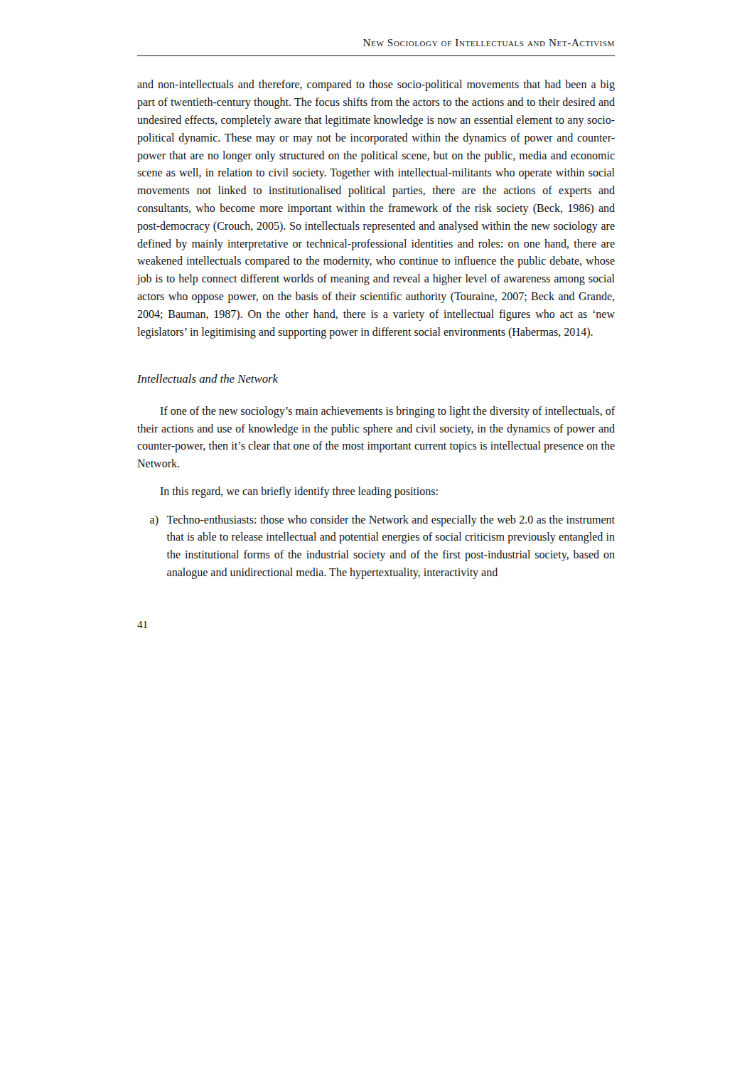New Sociology of Intellectuals and Net-Activism
and non-intellectuals and therefore, compared to those socio-political movements that had been a big part of twentieth-century thought. The focus shifts from the actors to the actions and to their desired and undesired effects, completely aware that legitimate knowledge is now an essential element to any socio-political dynamic. These may or may not be incorporated within the dynamics of power and counter-power that are no longer only structured on the political scene, but on the public, media and economic scene as well, in relation to civil society. Together with intellectual-militants who operate within social movements not linked to institutionalised political parties, there are the actions of experts and consultants, who become more important within the framework of the risk society (Beck, 1986) and post-democracy (Crouch, 2005). So intellectuals represented and analysed within the new sociology are defined by mainly interpretative or technical-professional identities and roles: on one hand, there are weakened intellectuals compared to the modernity, who continue to influence the public debate, whose job is to help connect different worlds of meaning and reveal a higher level of awareness among social actors who oppose power, on the basis of their scientific authority (Touraine, 2007; Beck and Grande, 2004; Bauman, 1987). On the other hand, there is a variety of intellectual figures who act as ‘new legislators’ in legitimising and supporting power in different social environments (Habermas, 2014).
Intellectuals and the Network
If one of the new sociology’s main achievements is bringing to light the diversity of intellectuals, of their actions and use of knowledge in the public sphere and civil society, in the dynamics of power and counter-power, then it’s clear that one of the most important current topics is intellectual presence on the Network.
In this regard, we can briefly identify three leading positions:
a) Techno-enthusiasts: those who consider the Network and especially the web 2.0 as the instrument that is able to release intellectual and potential energies of social criticism previously entangled in the institutional forms of the industrial society and of the first post-industrial society, based on analogue and unidirectional media. The hypertextuality, interactivity and
41